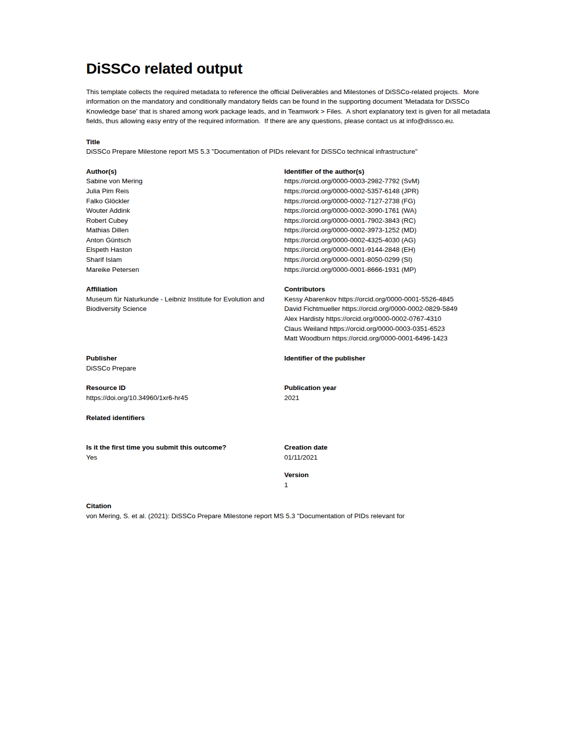DiSSCo related output
This template collects the required metadata to reference the official Deliverables and Milestones of DiSSCo-related projects. More information on the mandatory and conditionally mandatory fields can be found in the supporting document 'Metadata for DiSSCo Knowledge base' that is shared among work package leads, and in Teamwork > Files. A short explanatory text is given for all metadata fields, thus allowing easy entry of the required information. If there are any questions, please contact us at info@dissco.eu.
Title
DiSSCo Prepare Milestone report MS 5.3 "Documentation of PIDs relevant for DiSSCo technical infrastructure"
| Author(s) Sabine von Mering Julia Pim Reis Falko Glöckler Wouter Addink Robert Cubey Mathias Dillen Anton Güntsch Elspeth Haston Sharif Islam Mareike Petersen | Identifier of the author(s) https://orcid.org/0000-0003-2982-7792 (SvM) https://orcid.org/0000-0002-5357-6148 (JPR) https://orcid.org/0000-0002-7127-2738 (FG) https://orcid.org/0000-0002-3090-1761 (WA) https://orcid.org/0000-0001-7902-3843 (RC) https://orcid.org/0000-0002-3973-1252 (MD) https://orcid.org/0000-0002-4325-4030 (AG) https://orcid.org/0000-0001-9144-2848 (EH) https://orcid.org/0000-0001-8050-0299 (SI) https://orcid.org/0000-0001-8666-1931 (MP) |
| Affiliation Museum für Naturkunde - Leibniz Institute for Evolution and Biodiversity Science | Contributors Kessy Abarenkov https://orcid.org/0000-0001-5526-4845 David Fichtmueller https://orcid.org/0000-0002-0829-5849 Alex Hardisty https://orcid.org/0000-0002-0767-4310 Claus Weiland https://orcid.org/0000-0003-0351-6523 Matt Woodburn https://orcid.org/0000-0001-6496-1423 |
| Publisher DiSSCo Prepare | Identifier of the publisher |
| Resource ID https://doi.org/10.34960/1xr6-hr45 | Publication year 2021 |
| Related identifiers | |
| Is it the first time you submit this outcome? Yes | Creation date 01/11/2021 Version 1 |
Citation
von Mering, S. et al. (2021): DiSSCo Prepare Milestone report MS 5.3 "Documentation of PIDs relevant for